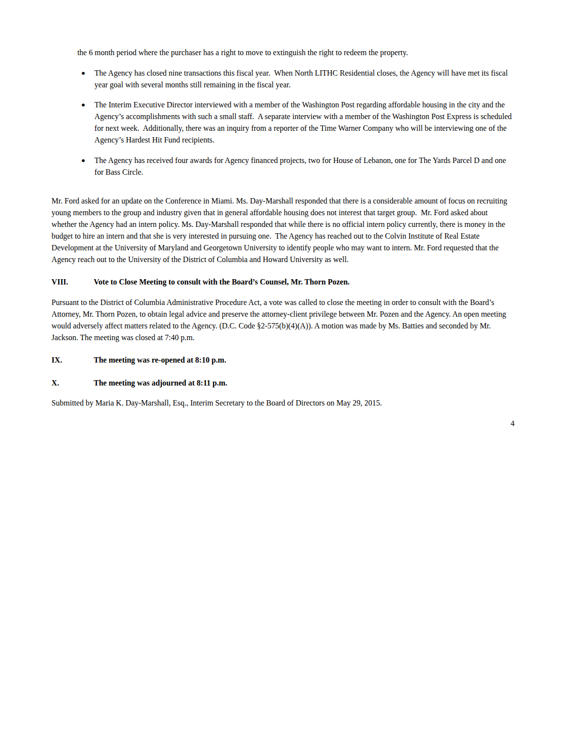the 6 month period where the purchaser has a right to move to extinguish the right to redeem the property.
The Agency has closed nine transactions this fiscal year. When North LITHC Residential closes, the Agency will have met its fiscal year goal with several months still remaining in the fiscal year.
The Interim Executive Director interviewed with a member of the Washington Post regarding affordable housing in the city and the Agency’s accomplishments with such a small staff. A separate interview with a member of the Washington Post Express is scheduled for next week. Additionally, there was an inquiry from a reporter of the Time Warner Company who will be interviewing one of the Agency’s Hardest Hit Fund recipients.
The Agency has received four awards for Agency financed projects, two for House of Lebanon, one for The Yards Parcel D and one for Bass Circle.
Mr. Ford asked for an update on the Conference in Miami. Ms. Day-Marshall responded that there is a considerable amount of focus on recruiting young members to the group and industry given that in general affordable housing does not interest that target group. Mr. Ford asked about whether the Agency had an intern policy. Ms. Day-Marshall responded that while there is no official intern policy currently, there is money in the budget to hire an intern and that she is very interested in pursuing one. The Agency has reached out to the Colvin Institute of Real Estate Development at the University of Maryland and Georgetown University to identify people who may want to intern. Mr. Ford requested that the Agency reach out to the University of the District of Columbia and Howard University as well.
VIII. Vote to Close Meeting to consult with the Board’s Counsel, Mr. Thorn Pozen.
Pursuant to the District of Columbia Administrative Procedure Act, a vote was called to close the meeting in order to consult with the Board’s Attorney, Mr. Thorn Pozen, to obtain legal advice and preserve the attorney-client privilege between Mr. Pozen and the Agency. An open meeting would adversely affect matters related to the Agency. (D.C. Code §2-575(b)(4)(A)). A motion was made by Ms. Batties and seconded by Mr. Jackson. The meeting was closed at 7:40 p.m.
IX. The meeting was re-opened at 8:10 p.m.
X. The meeting was adjourned at 8:11 p.m.
Submitted by Maria K. Day-Marshall, Esq., Interim Secretary to the Board of Directors on May 29, 2015.
4